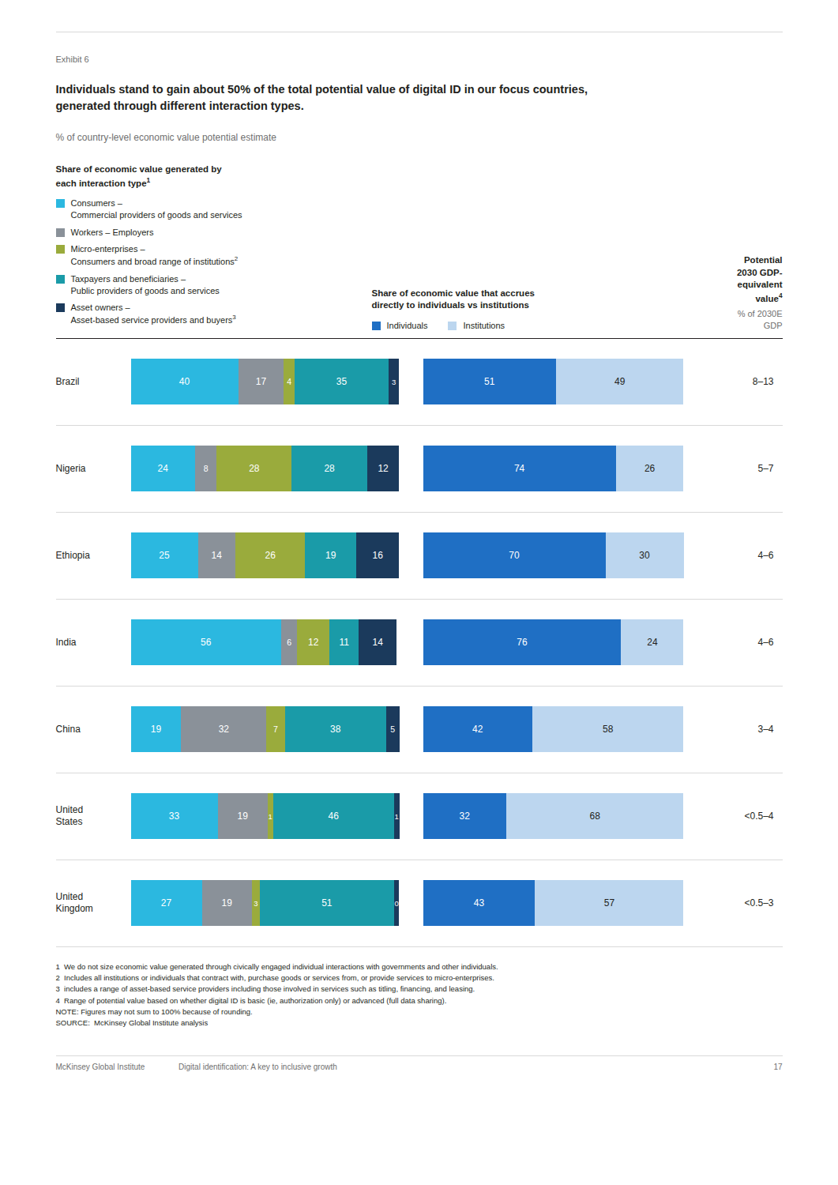Exhibit 6
Individuals stand to gain about 50% of the total potential value of digital ID in our focus countries,
generated through different interaction types.
% of country-level economic value potential estimate
Share of economic value generated by
each interaction type1
Consumers –
Commercial providers of goods and services
Workers – Employers
Micro-enterprises –
Consumers and broad range of institutions2
Taxpayers and beneficiaries –
Public providers of goods and services
Asset owners –
Asset-based service providers and buyers3
Share of economic value that accrues
directly to individuals vs institutions
Individuals
Institutions
Potential
2030 GDP-
equivalent
value4
% of 2030E
GDP
Brazil
40
17
4
35
3
51
49
8–13
Nigeria
24
8
28
28
12
74
26
5–7
Ethiopia
25
14
26
19
16
70
30
4–6
India
56
6
12
11
14
76
24
4–6
China
19
32
7
38
5
42
58
3–4
United
States
33
19
1
46
1
32
68
<0.5–4
United
Kingdom
27
19
3
51
0
43
57
<0.5–3
1 We do not size economic value generated through civically engaged individual interactions with governments and other individuals.
2 Includes all institutions or individuals that contract with, purchase goods or services from, or provide services to micro-enterprises.
3 includes a range of asset-based service providers including those involved in services such as titling, financing, and leasing.
4 Range of potential value based on whether digital ID is basic (ie, authorization only) or advanced (full data sharing).
NOTE: Figures may not sum to 100% because of rounding.
SOURCE: McKinsey Global Institute analysis
McKinsey Global Institute Digital identification: A key to inclusive growth
17